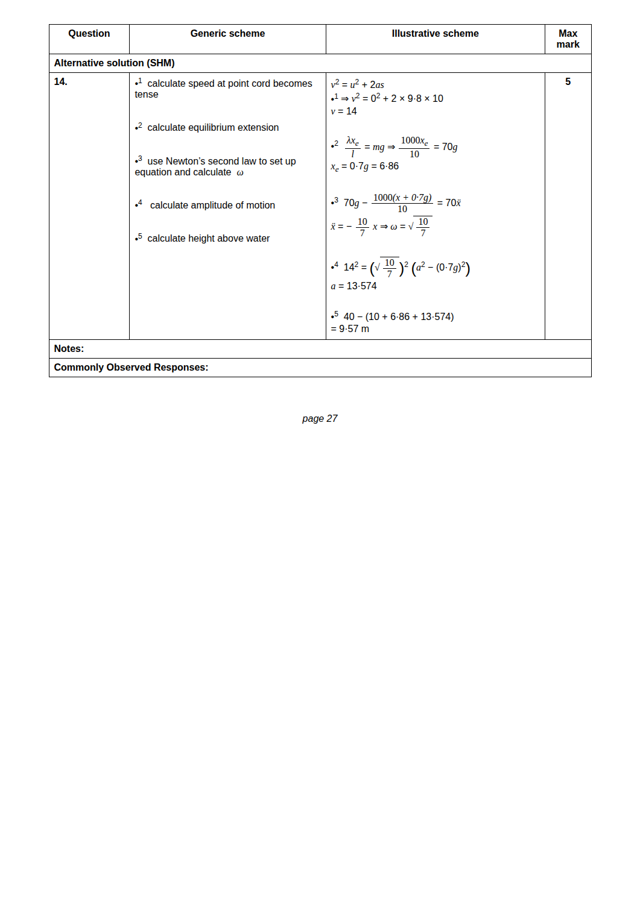| Question | Generic scheme | Illustrative scheme | Max mark |
| --- | --- | --- | --- |
| Alternative solution (SHM) |
| 14. | • 1 calculate speed at point cord becomes tense • 2 calculate equilibrium extension • 3 use Newton’s second law to set up equation and calculate ω • 4 calculate amplitude of motion • 5 calculate height above water | v 2 = u 2 + 2 as • 1 ⇒ v 2 = 0 2 + 2 × 9·8 × 10 v = 14 • 2 λ x e l = mg ⇒ 1000 x e 10 = 70 g x e = 0·7 g = 6·86 • 3 70 g − 1000 ( x + 0·7 g ) 10 = 70 ẍ ẍ = − 10 7 x ⇒ ω = √ 10 7 • 4 14 2 = ( √ 10 7 ) 2 ( a 2 − (0·7 g ) 2 ) a = 13·574 • 5 40 − (10 + 6·86 + 13·574) = 9·57 m | 5 |
| Notes: |
| Commonly Observed Responses: |
page 27